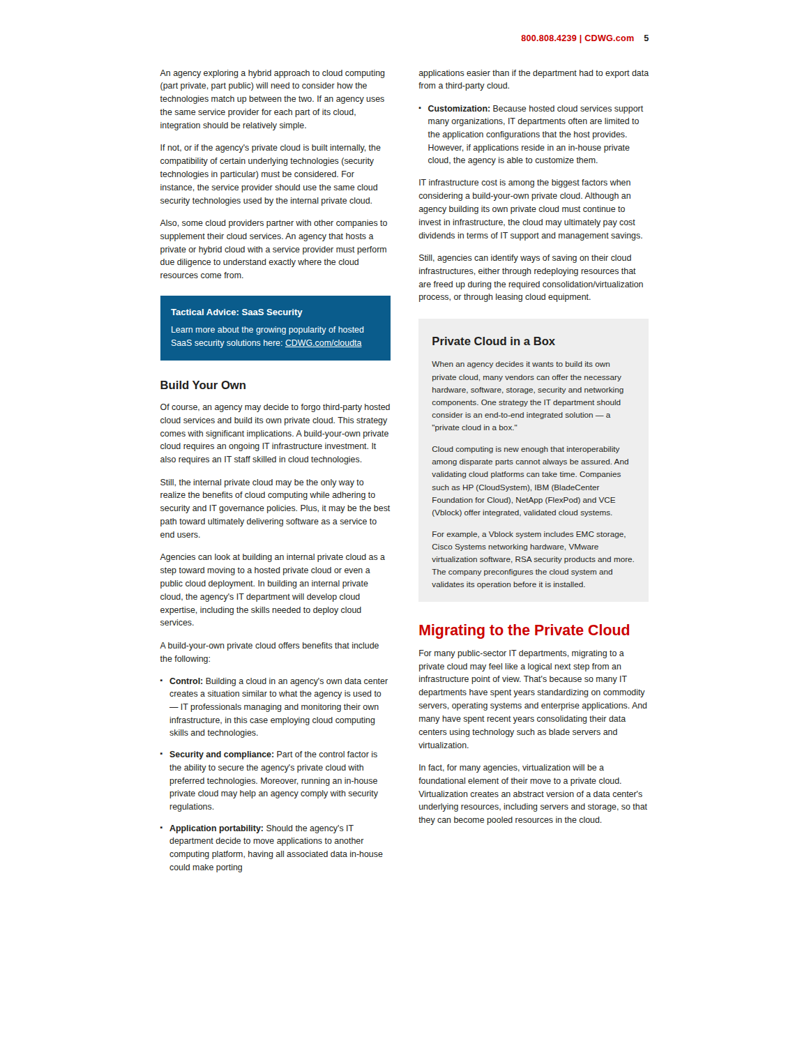800.808.4239 | CDWG.com 5
An agency exploring a hybrid approach to cloud computing (part private, part public) will need to consider how the technologies match up between the two. If an agency uses the same service provider for each part of its cloud, integration should be relatively simple.
If not, or if the agency's private cloud is built internally, the compatibility of certain underlying technologies (security technologies in particular) must be considered. For instance, the service provider should use the same cloud security technologies used by the internal private cloud.
Also, some cloud providers partner with other companies to supplement their cloud services. An agency that hosts a private or hybrid cloud with a service provider must perform due diligence to understand exactly where the cloud resources come from.
Tactical Advice: SaaS Security
Learn more about the growing popularity of hosted SaaS security solutions here: CDWG.com/cloudta
Build Your Own
Of course, an agency may decide to forgo third-party hosted cloud services and build its own private cloud. This strategy comes with significant implications. A build-your-own private cloud requires an ongoing IT infrastructure investment. It also requires an IT staff skilled in cloud technologies.
Still, the internal private cloud may be the only way to realize the benefits of cloud computing while adhering to security and IT governance policies. Plus, it may be the best path toward ultimately delivering software as a service to end users.
Agencies can look at building an internal private cloud as a step toward moving to a hosted private cloud or even a public cloud deployment. In building an internal private cloud, the agency's IT department will develop cloud expertise, including the skills needed to deploy cloud services.
A build-your-own private cloud offers benefits that include the following:
Control: Building a cloud in an agency's own data center creates a situation similar to what the agency is used to — IT professionals managing and monitoring their own infrastructure, in this case employing cloud computing skills and technologies.
Security and compliance: Part of the control factor is the ability to secure the agency's private cloud with preferred technologies. Moreover, running an in-house private cloud may help an agency comply with security regulations.
Application portability: Should the agency's IT department decide to move applications to another computing platform, having all associated data in-house could make porting
applications easier than if the department had to export data from a third-party cloud.
Customization: Because hosted cloud services support many organizations, IT departments often are limited to the application configurations that the host provides. However, if applications reside in an in-house private cloud, the agency is able to customize them.
IT infrastructure cost is among the biggest factors when considering a build-your-own private cloud. Although an agency building its own private cloud must continue to invest in infrastructure, the cloud may ultimately pay cost dividends in terms of IT support and management savings.
Still, agencies can identify ways of saving on their cloud infrastructures, either through redeploying resources that are freed up during the required consolidation/virtualization process, or through leasing cloud equipment.
Private Cloud in a Box
When an agency decides it wants to build its own private cloud, many vendors can offer the necessary hardware, software, storage, security and networking components. One strategy the IT department should consider is an end-to-end integrated solution — a "private cloud in a box."
Cloud computing is new enough that interoperability among disparate parts cannot always be assured. And validating cloud platforms can take time. Companies such as HP (CloudSystem), IBM (BladeCenter Foundation for Cloud), NetApp (FlexPod) and VCE (Vblock) offer integrated, validated cloud systems.
For example, a Vblock system includes EMC storage, Cisco Systems networking hardware, VMware virtualization software, RSA security products and more. The company preconfigures the cloud system and validates its operation before it is installed.
Migrating to the Private Cloud
For many public-sector IT departments, migrating to a private cloud may feel like a logical next step from an infrastructure point of view. That's because so many IT departments have spent years standardizing on commodity servers, operating systems and enterprise applications. And many have spent recent years consolidating their data centers using technology such as blade servers and virtualization.
In fact, for many agencies, virtualization will be a foundational element of their move to a private cloud. Virtualization creates an abstract version of a data center's underlying resources, including servers and storage, so that they can become pooled resources in the cloud.